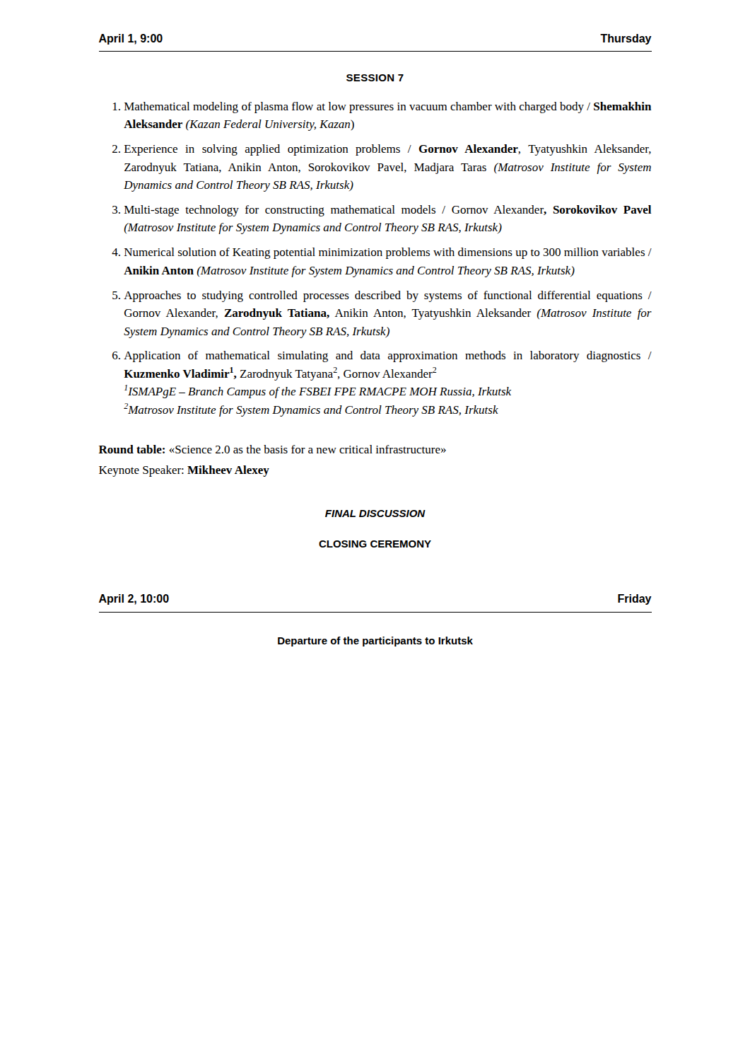April 1, 9:00 Thursday
SESSION 7
Mathematical modeling of plasma flow at low pressures in vacuum chamber with charged body / Shemakhin Aleksander (Kazan Federal University, Kazan)
Experience in solving applied optimization problems / Gornov Alexander, Tyatyushkin Aleksander, Zarodnyuk Tatiana, Anikin Anton, Sorokovikov Pavel, Madjara Taras (Matrosov Institute for System Dynamics and Control Theory SB RAS, Irkutsk)
Multi-stage technology for constructing mathematical models / Gornov Alexander, Sorokovikov Pavel (Matrosov Institute for System Dynamics and Control Theory SB RAS, Irkutsk)
Numerical solution of Keating potential minimization problems with dimensions up to 300 million variables / Anikin Anton (Matrosov Institute for System Dynamics and Control Theory SB RAS, Irkutsk)
Approaches to studying controlled processes described by systems of functional differential equations / Gornov Alexander, Zarodnyuk Tatiana, Anikin Anton, Tyatyushkin Aleksander (Matrosov Institute for System Dynamics and Control Theory SB RAS, Irkutsk)
Application of mathematical simulating and data approximation methods in laboratory diagnostics / Kuzmenko Vladimir1, Zarodnyuk Tatyana2, Gornov Alexander2 1ISMAPgE – Branch Campus of the FSBEI FPE RMACPE MOH Russia, Irkutsk 2Matrosov Institute for System Dynamics and Control Theory SB RAS, Irkutsk
Round table: «Science 2.0 as the basis for a new critical infrastructure»
Keynote Speaker: Mikheev Alexey
FINAL DISCUSSION
CLOSING CEREMONY
April 2, 10:00 Friday
Departure of the participants to Irkutsk